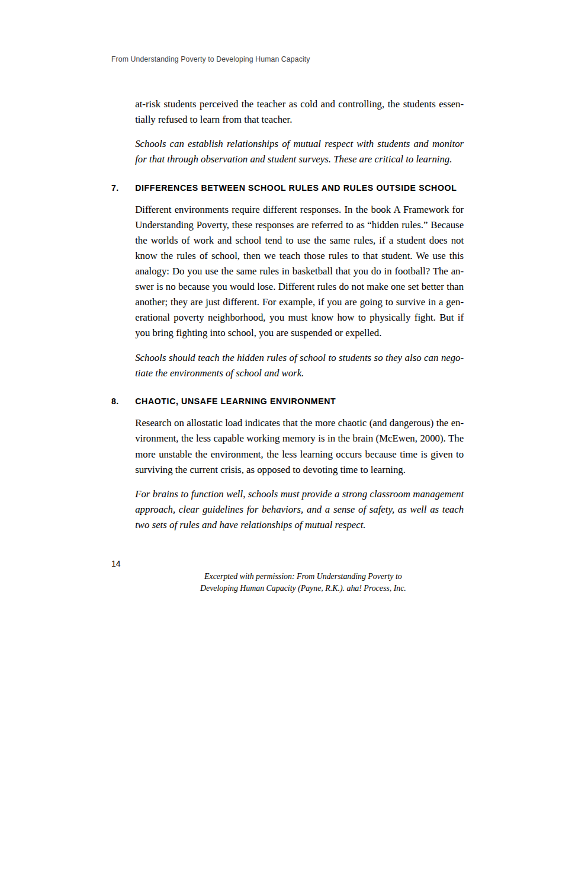From Understanding Poverty to Developing Human Capacity
at-risk students perceived the teacher as cold and controlling, the students essentially refused to learn from that teacher.
Schools can establish relationships of mutual respect with students and monitor for that through observation and student surveys. These are critical to learning.
7.
Differences between school rules and rules outside school
Different environments require different responses. In the book A Framework for Understanding Poverty, these responses are referred to as “hidden rules.” Because the worlds of work and school tend to use the same rules, if a student does not know the rules of school, then we teach those rules to that student. We use this analogy: Do you use the same rules in basketball that you do in football? The answer is no because you would lose. Different rules do not make one set better than another; they are just different. For example, if you are going to survive in a generational poverty neighborhood, you must know how to physically fight. But if you bring fighting into school, you are suspended or expelled.
Schools should teach the hidden rules of school to students so they also can negotiate the environments of school and work.
8.
Chaotic, unsafe learning environment
Research on allostatic load indicates that the more chaotic (and dangerous) the environment, the less capable working memory is in the brain (McEwen, 2000). The more unstable the environment, the less learning occurs because time is given to surviving the current crisis, as opposed to devoting time to learning.
For brains to function well, schools must provide a strong classroom management approach, clear guidelines for behaviors, and a sense of safety, as well as teach two sets of rules and have relationships of mutual respect.
14
Excerpted with permission: From Understanding Poverty to
Developing Human Capacity (Payne, R.K.). aha! Process, Inc.